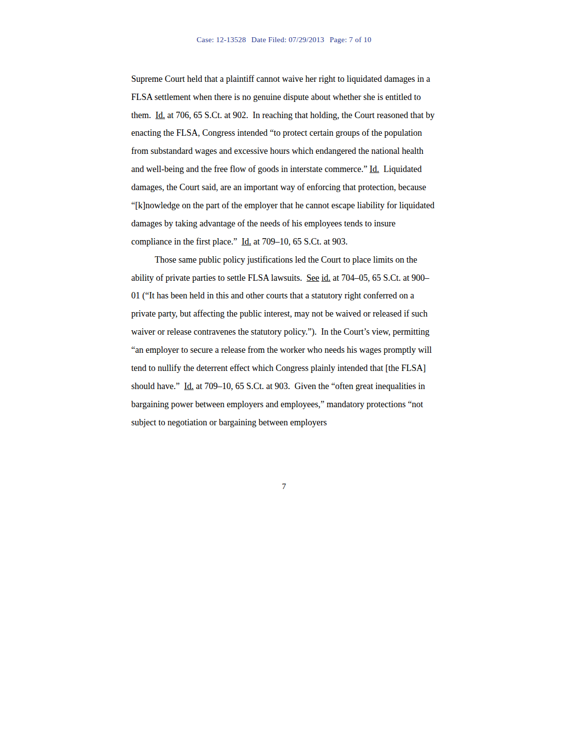Case: 12-13528 Date Filed: 07/29/2013 Page: 7 of 10
Supreme Court held that a plaintiff cannot waive her right to liquidated damages in a FLSA settlement when there is no genuine dispute about whether she is entitled to them. Id. at 706, 65 S.Ct. at 902. In reaching that holding, the Court reasoned that by enacting the FLSA, Congress intended “to protect certain groups of the population from substandard wages and excessive hours which endangered the national health and well-being and the free flow of goods in interstate commerce.” Id. Liquidated damages, the Court said, are an important way of enforcing that protection, because “[k]nowledge on the part of the employer that he cannot escape liability for liquidated damages by taking advantage of the needs of his employees tends to insure compliance in the first place.” Id. at 709–10, 65 S.Ct. at 903.
Those same public policy justifications led the Court to place limits on the ability of private parties to settle FLSA lawsuits. See id. at 704–05, 65 S.Ct. at 900–01 (“It has been held in this and other courts that a statutory right conferred on a private party, but affecting the public interest, may not be waived or released if such waiver or release contravenes the statutory policy.”). In the Court’s view, permitting “an employer to secure a release from the worker who needs his wages promptly will tend to nullify the deterrent effect which Congress plainly intended that [the FLSA] should have.” Id. at 709–10, 65 S.Ct. at 903. Given the “often great inequalities in bargaining power between employers and employees,” mandatory protections “not subject to negotiation or bargaining between employers
7